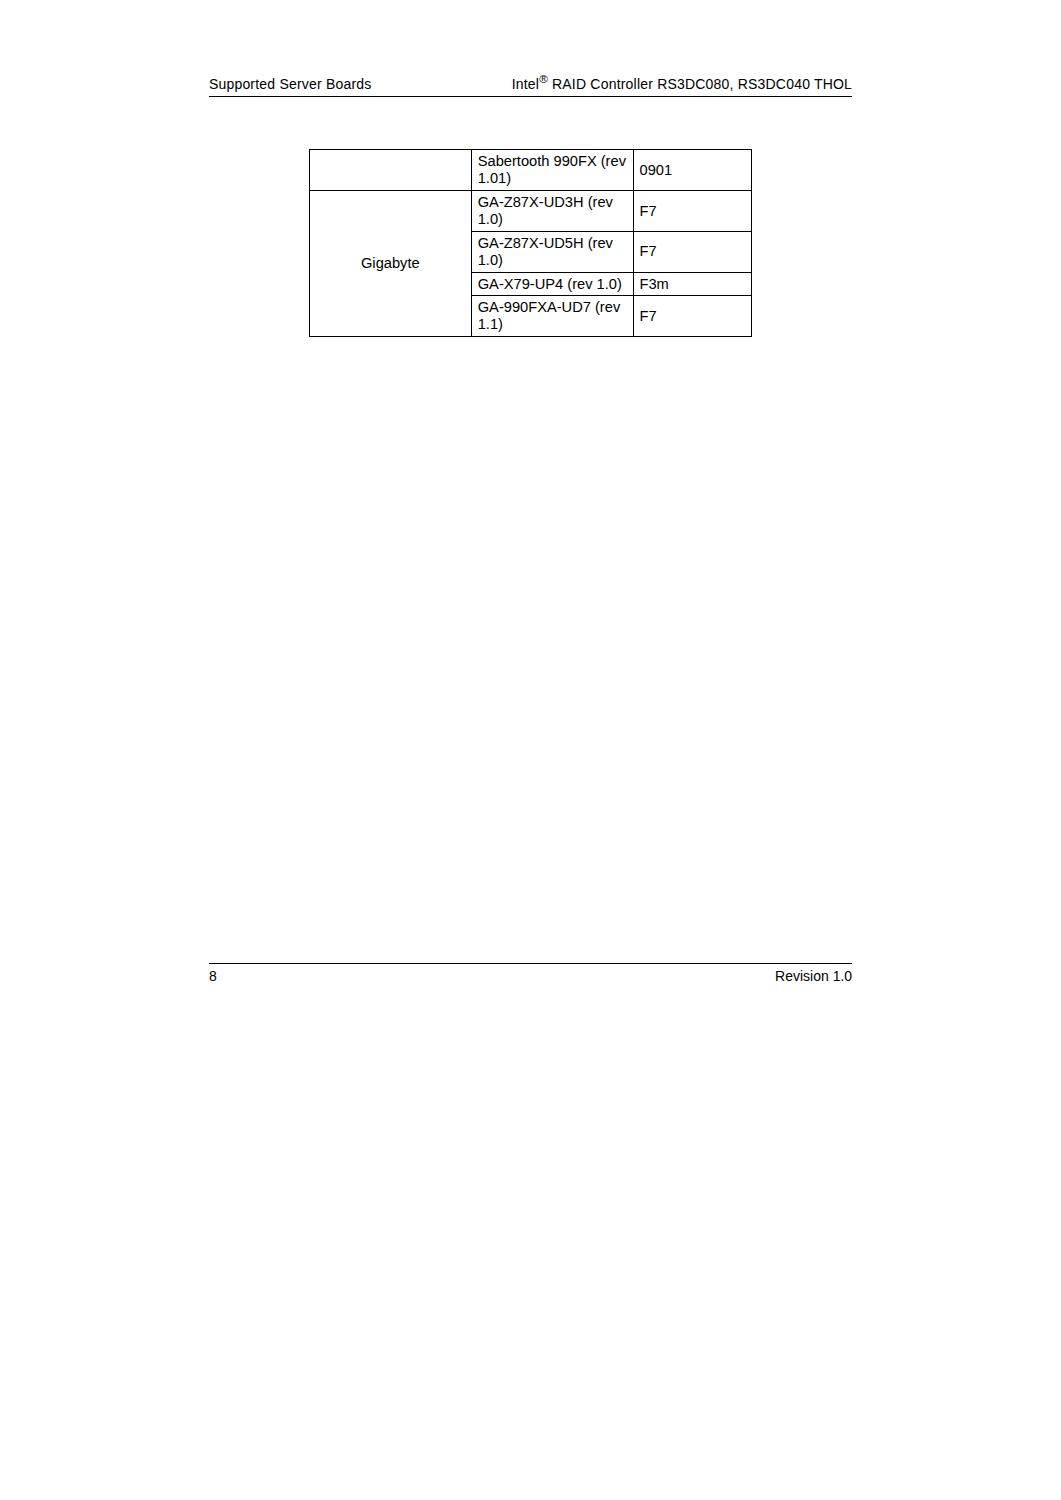Supported Server Boards
Intel® RAID Controller RS3DC080, RS3DC040 THOL
| | Sabertooth 990FX (rev 1.01) | 0901 |
| Gigabyte | GA-Z87X-UD3H (rev 1.0) | F7 |
| GA-Z87X-UD5H (rev 1.0) | F7 |
| GA-X79-UP4 (rev 1.0) | F3m |
| GA-990FXA-UD7 (rev 1.1) | F7 |
8
Revision 1.0